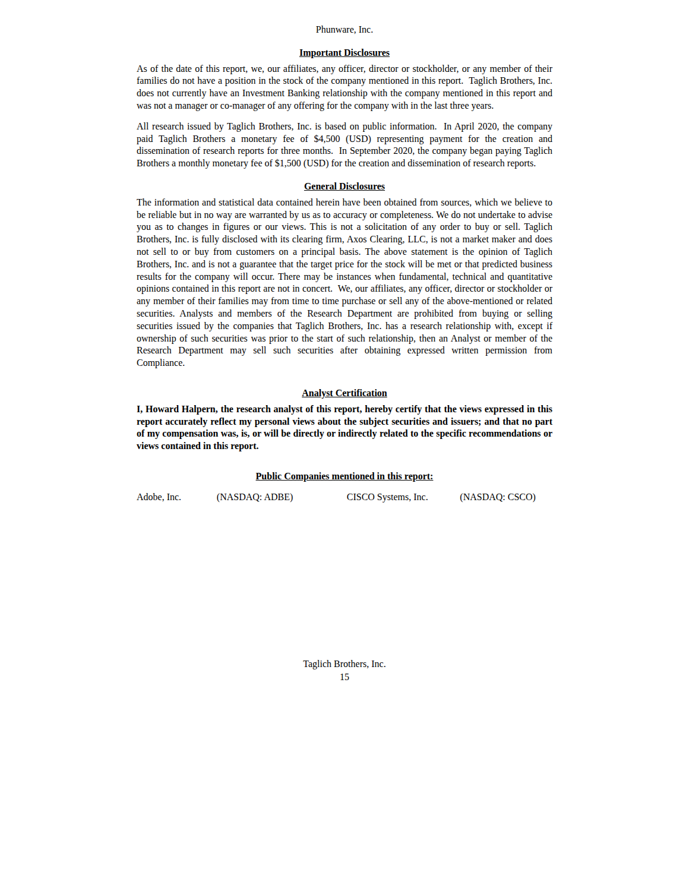Phunware, Inc.
Important Disclosures
As of the date of this report, we, our affiliates, any officer, director or stockholder, or any member of their families do not have a position in the stock of the company mentioned in this report. Taglich Brothers, Inc. does not currently have an Investment Banking relationship with the company mentioned in this report and was not a manager or co-manager of any offering for the company with in the last three years.
All research issued by Taglich Brothers, Inc. is based on public information. In April 2020, the company paid Taglich Brothers a monetary fee of $4,500 (USD) representing payment for the creation and dissemination of research reports for three months. In September 2020, the company began paying Taglich Brothers a monthly monetary fee of $1,500 (USD) for the creation and dissemination of research reports.
General Disclosures
The information and statistical data contained herein have been obtained from sources, which we believe to be reliable but in no way are warranted by us as to accuracy or completeness. We do not undertake to advise you as to changes in figures or our views. This is not a solicitation of any order to buy or sell. Taglich Brothers, Inc. is fully disclosed with its clearing firm, Axos Clearing, LLC, is not a market maker and does not sell to or buy from customers on a principal basis. The above statement is the opinion of Taglich Brothers, Inc. and is not a guarantee that the target price for the stock will be met or that predicted business results for the company will occur. There may be instances when fundamental, technical and quantitative opinions contained in this report are not in concert. We, our affiliates, any officer, director or stockholder or any member of their families may from time to time purchase or sell any of the above-mentioned or related securities. Analysts and members of the Research Department are prohibited from buying or selling securities issued by the companies that Taglich Brothers, Inc. has a research relationship with, except if ownership of such securities was prior to the start of such relationship, then an Analyst or member of the Research Department may sell such securities after obtaining expressed written permission from Compliance.
Analyst Certification
I, Howard Halpern, the research analyst of this report, hereby certify that the views expressed in this report accurately reflect my personal views about the subject securities and issuers; and that no part of my compensation was, is, or will be directly or indirectly related to the specific recommendations or views contained in this report.
Public Companies mentioned in this report:
| Adobe, Inc. | (NASDAQ: ADBE) | CISCO Systems, Inc. | (NASDAQ: CSCO) |
Taglich Brothers, Inc.
15